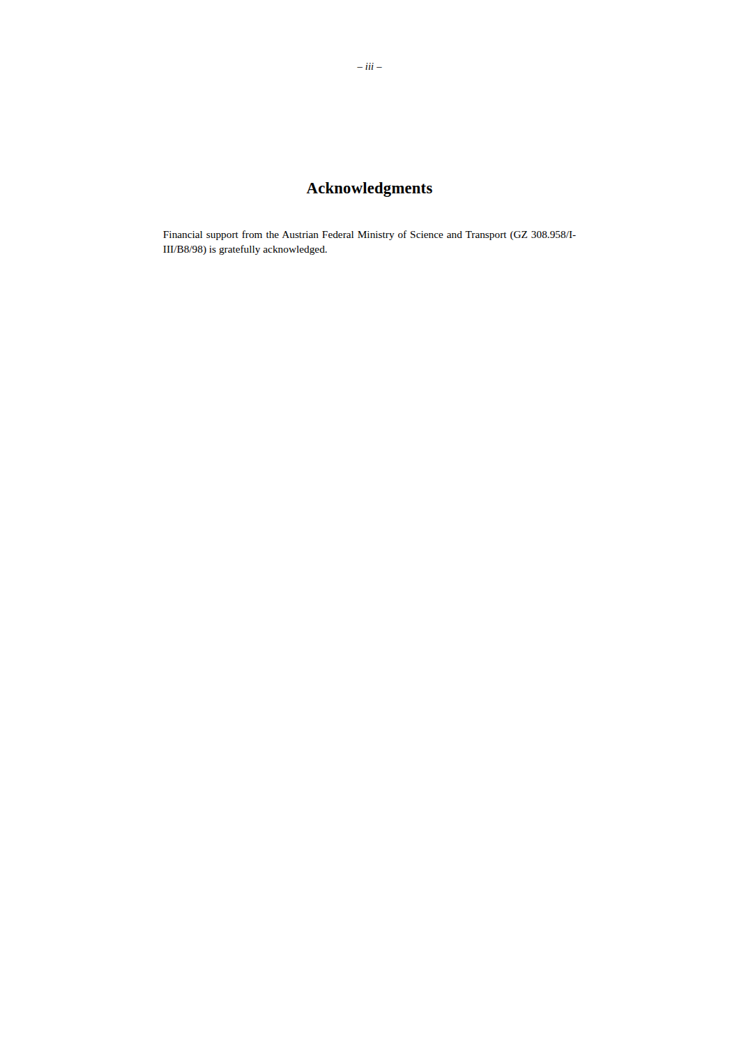– iii –
Acknowledgments
Financial support from the Austrian Federal Ministry of Science and Transport (GZ 308.958/I-III/B8/98) is gratefully acknowledged.